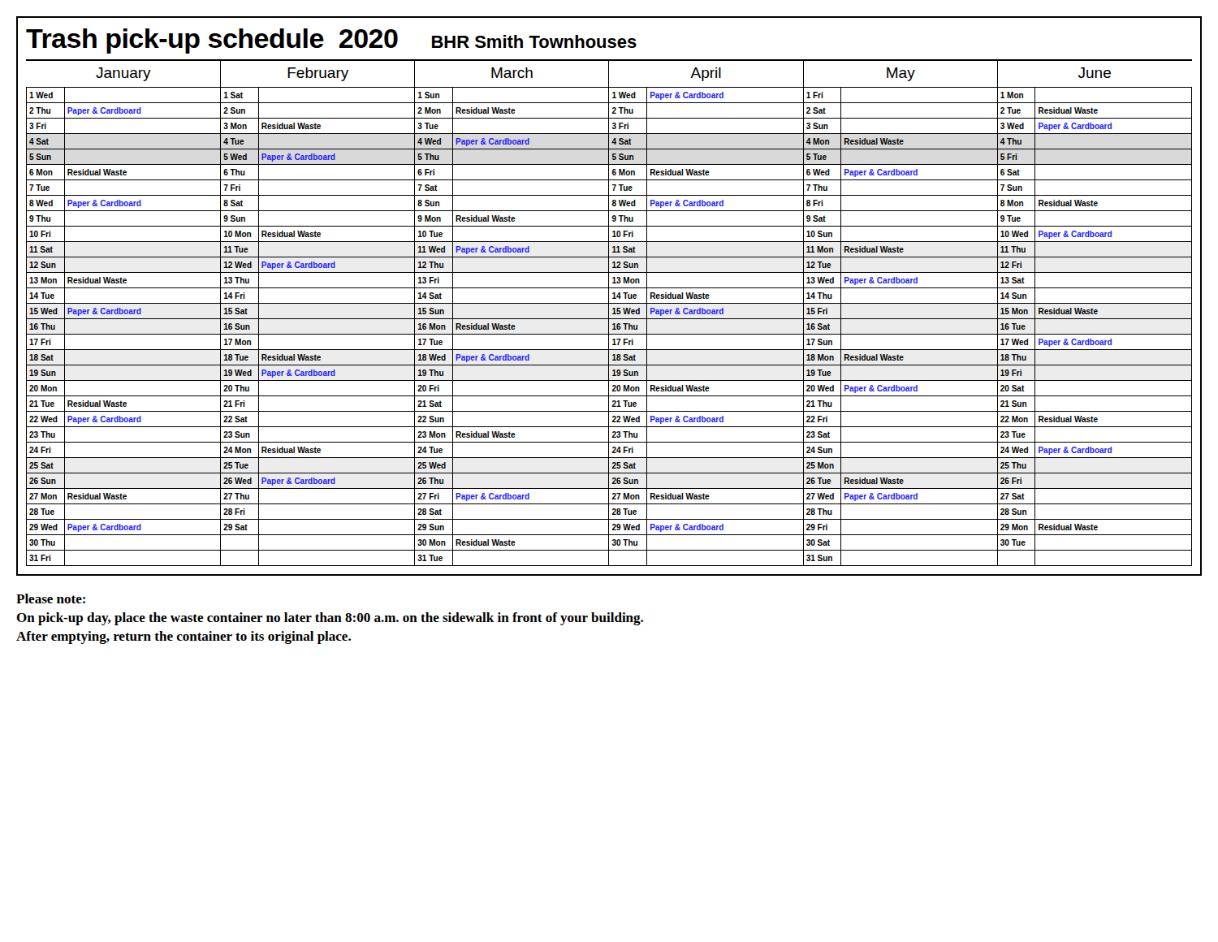Trash pick-up schedule 2020
BHR Smith Townhouses
| January | February | March | April | May | June |
| --- | --- | --- | --- | --- | --- |
| 1 Wed | | 1 Sat | | 1 Sun | | 1 Wed | Paper & Cardboard | 1 Fri | | 1 Mon | |
| 2 Thu | Paper & Cardboard | 2 Sun | | 2 Mon | Residual Waste | 2 Thu | | 2 Sat | | 2 Tue | Residual Waste |
| 3 Fri | | 3 Mon | Residual Waste | 3 Tue | | 3 Fri | | 3 Sun | | 3 Wed | Paper & Cardboard |
| 4 Sat | | 4 Tue | | 4 Wed | Paper & Cardboard | 4 Sat | | 4 Mon | Residual Waste | 4 Thu | |
| 5 Sun | | 5 Wed | Paper & Cardboard | 5 Thu | | 5 Sun | | 5 Tue | | 5 Fri | |
| 6 Mon | Residual Waste | 6 Thu | | 6 Fri | | 6 Mon | Residual Waste | 6 Wed | Paper & Cardboard | 6 Sat | |
| 7 Tue | | 7 Fri | | 7 Sat | | 7 Tue | | 7 Thu | | 7 Sun | |
| 8 Wed | Paper & Cardboard | 8 Sat | | 8 Sun | | 8 Wed | Paper & Cardboard | 8 Fri | | 8 Mon | Residual Waste |
| 9 Thu | | 9 Sun | | 9 Mon | Residual Waste | 9 Thu | | 9 Sat | | 9 Tue | |
| 10 Fri | | 10 Mon | Residual Waste | 10 Tue | | 10 Fri | | 10 Sun | | 10 Wed | Paper & Cardboard |
| 11 Sat | | 11 Tue | | 11 Wed | Paper & Cardboard | 11 Sat | | 11 Mon | Residual Waste | 11 Thu | |
| 12 Sun | | 12 Wed | Paper & Cardboard | 12 Thu | | 12 Sun | | 12 Tue | | 12 Fri | |
| 13 Mon | Residual Waste | 13 Thu | | 13 Fri | | 13 Mon | | 13 Wed | Paper & Cardboard | 13 Sat | |
| 14 Tue | | 14 Fri | | 14 Sat | | 14 Tue | Residual Waste | 14 Thu | | 14 Sun | |
| 15 Wed | Paper & Cardboard | 15 Sat | | 15 Sun | | 15 Wed | Paper & Cardboard | 15 Fri | | 15 Mon | Residual Waste |
| 16 Thu | | 16 Sun | | 16 Mon | Residual Waste | 16 Thu | | 16 Sat | | 16 Tue | |
| 17 Fri | | 17 Mon | | 17 Tue | | 17 Fri | | 17 Sun | | 17 Wed | Paper & Cardboard |
| 18 Sat | | 18 Tue | Residual Waste | 18 Wed | Paper & Cardboard | 18 Sat | | 18 Mon | Residual Waste | 18 Thu | |
| 19 Sun | | 19 Wed | Paper & Cardboard | 19 Thu | | 19 Sun | | 19 Tue | | 19 Fri | |
| 20 Mon | | 20 Thu | | 20 Fri | | 20 Mon | Residual Waste | 20 Wed | Paper & Cardboard | 20 Sat | |
| 21 Tue | Residual Waste | 21 Fri | | 21 Sat | | 21 Tue | | 21 Thu | | 21 Sun | |
| 22 Wed | Paper & Cardboard | 22 Sat | | 22 Sun | | 22 Wed | Paper & Cardboard | 22 Fri | | 22 Mon | Residual Waste |
| 23 Thu | | 23 Sun | | 23 Mon | Residual Waste | 23 Thu | | 23 Sat | | 23 Tue | |
| 24 Fri | | 24 Mon | Residual Waste | 24 Tue | | 24 Fri | | 24 Sun | | 24 Wed | Paper & Cardboard |
| 25 Sat | | 25 Tue | | 25 Wed | | 25 Sat | | 25 Mon | | 25 Thu | |
| 26 Sun | | 26 Wed | Paper & Cardboard | 26 Thu | | 26 Sun | | 26 Tue | Residual Waste | 26 Fri | |
| 27 Mon | Residual Waste | 27 Thu | | 27 Fri | Paper & Cardboard | 27 Mon | Residual Waste | 27 Wed | Paper & Cardboard | 27 Sat | |
| 28 Tue | | 28 Fri | | 28 Sat | | 28 Tue | | 28 Thu | | 28 Sun | |
| 29 Wed | Paper & Cardboard | 29 Sat | | 29 Sun | | 29 Wed | Paper & Cardboard | 29 Fri | | 29 Mon | Residual Waste |
| 30 Thu | | | | 30 Mon | Residual Waste | 30 Thu | | 30 Sat | | 30 Tue | |
| 31 Fri | | | | 31 Tue | | | | 31 Sun | | | |
Please note:
On pick-up day, place the waste container no later than 8:00 a.m. on the sidewalk in front of your building.
After emptying, return the container to its original place.